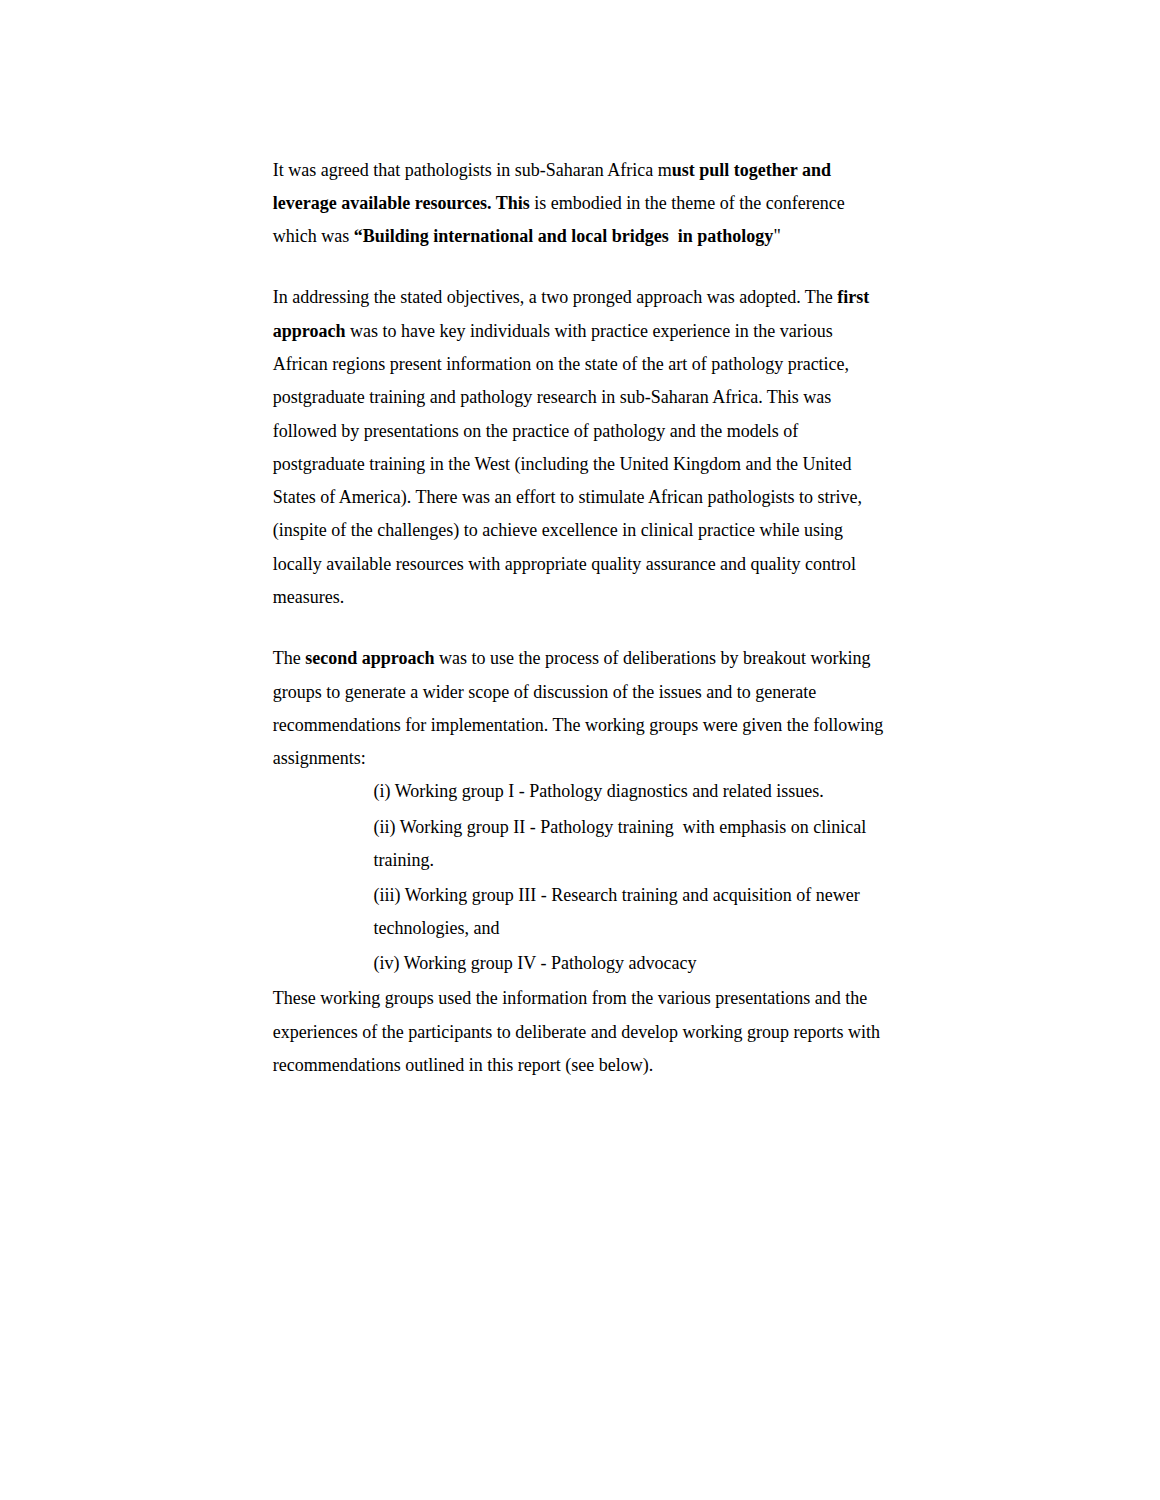It was agreed that pathologists in sub-Saharan Africa must pull together and leverage available resources. This is embodied in the theme of the conference which was “Building international and local bridges in pathology"
In addressing the stated objectives, a two pronged approach was adopted. The first approach was to have key individuals with practice experience in the various African regions present information on the state of the art of pathology practice, postgraduate training and pathology research in sub-Saharan Africa. This was followed by presentations on the practice of pathology and the models of postgraduate training in the West (including the United Kingdom and the United States of America). There was an effort to stimulate African pathologists to strive, (inspite of the challenges) to achieve excellence in clinical practice while using locally available resources with appropriate quality assurance and quality control measures.
The second approach was to use the process of deliberations by breakout working groups to generate a wider scope of discussion of the issues and to generate recommendations for implementation. The working groups were given the following assignments:
(i) Working group I - Pathology diagnostics and related issues.
(ii) Working group II - Pathology training with emphasis on clinical training.
(iii) Working group III - Research training and acquisition of newer technologies, and
(iv) Working group IV - Pathology advocacy
These working groups used the information from the various presentations and the experiences of the participants to deliberate and develop working group reports with recommendations outlined in this report (see below).